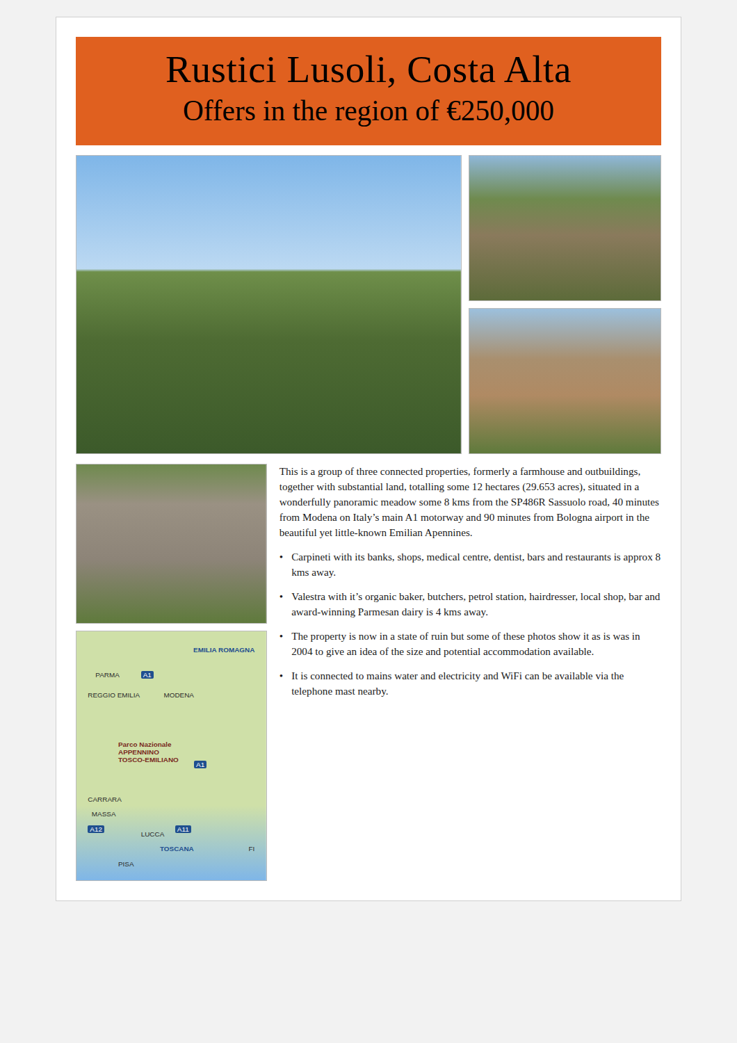Rustici Lusoli, Costa Alta
Offers in the region of €250,000
EMILIA ROMAGNA PARMA REGGIO EMILIA MODENA A1 Parco Nazionale
APPENNINO
TOSCO-EMILIANO A1 CARRARA MASSA A12 LUCCA A11 TOSCANA PISA FI
This is a group of three connected properties, formerly a farmhouse and outbuildings, together with substantial land, totalling some 12 hectares (29.653 acres), situated in a wonderfully panoramic meadow some 8 kms from the SP486R Sassuolo road, 40 minutes from Modena on Italy’s main A1 motorway and 90 minutes from Bologna airport in the beautiful yet little-known Emilian Apennines.
Carpineti with its banks, shops, medical centre, dentist, bars and restaurants is approx 8 kms away.
Valestra with it’s organic baker, butchers, petrol station, hairdresser, local shop, bar and award-winning Parmesan dairy is 4 kms away.
The property is now in a state of ruin but some of these photos show it as is was in 2004 to give an idea of the size and potential accommodation available.
It is connected to mains water and electricity and WiFi can be available via the telephone mast nearby.